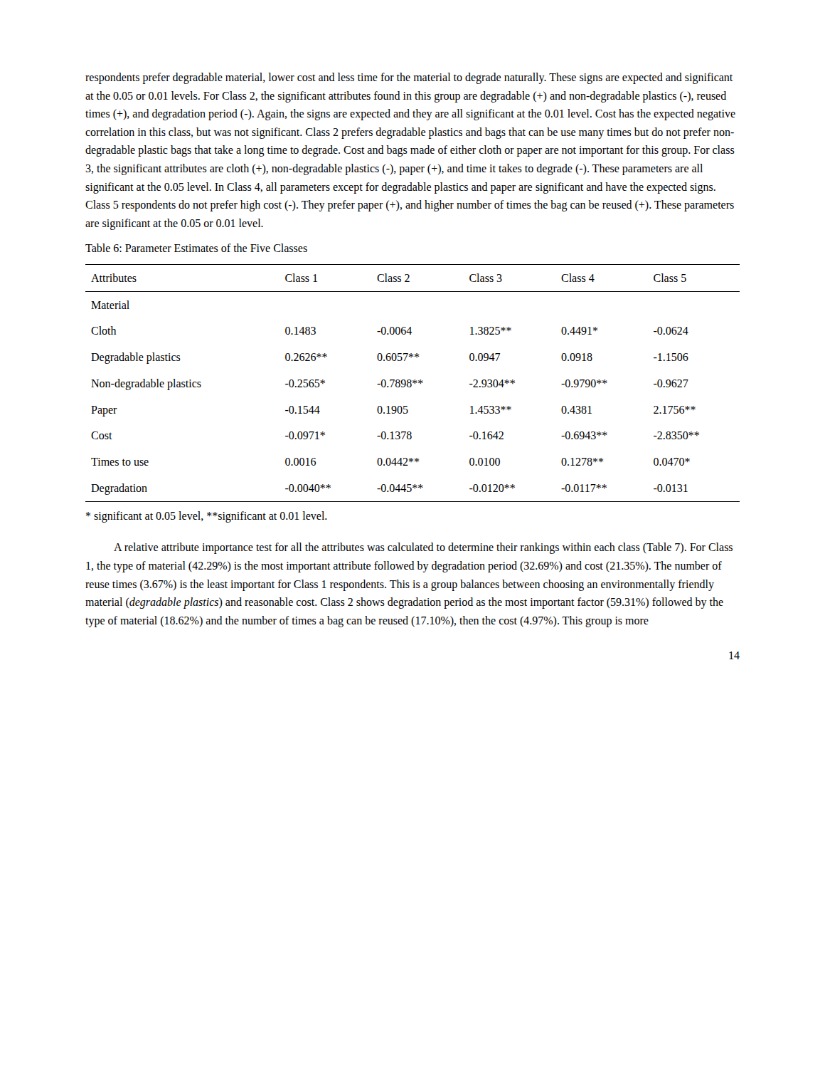respondents prefer degradable material, lower cost and less time for the material to degrade naturally. These signs are expected and significant at the 0.05 or 0.01 levels. For Class 2, the significant attributes found in this group are degradable (+) and non-degradable plastics (-), reused times (+), and degradation period (-). Again, the signs are expected and they are all significant at the 0.01 level. Cost has the expected negative correlation in this class, but was not significant. Class 2 prefers degradable plastics and bags that can be use many times but do not prefer non-degradable plastic bags that take a long time to degrade. Cost and bags made of either cloth or paper are not important for this group. For class 3, the significant attributes are cloth (+), non-degradable plastics (-), paper (+), and time it takes to degrade (-). These parameters are all significant at the 0.05 level. In Class 4, all parameters except for degradable plastics and paper are significant and have the expected signs. Class 5 respondents do not prefer high cost (-). They prefer paper (+), and higher number of times the bag can be reused (+). These parameters are significant at the 0.05 or 0.01 level.
Table 6: Parameter Estimates of the Five Classes
| Attributes | Class 1 | Class 2 | Class 3 | Class 4 | Class 5 |
| --- | --- | --- | --- | --- | --- |
| Material | | | | | |
| Cloth | 0.1483 | -0.0064 | 1.3825** | 0.4491* | -0.0624 |
| Degradable plastics | 0.2626** | 0.6057** | 0.0947 | 0.0918 | -1.1506 |
| Non-degradable plastics | -0.2565* | -0.7898** | -2.9304** | -0.9790** | -0.9627 |
| Paper | -0.1544 | 0.1905 | 1.4533** | 0.4381 | 2.1756** |
| Cost | -0.0971* | -0.1378 | -0.1642 | -0.6943** | -2.8350** |
| Times to use | 0.0016 | 0.0442** | 0.0100 | 0.1278** | 0.0470* |
| Degradation | -0.0040** | -0.0445** | -0.0120** | -0.0117** | -0.0131 |
* significant at 0.05 level, **significant at 0.01 level.
A relative attribute importance test for all the attributes was calculated to determine their rankings within each class (Table 7). For Class 1, the type of material (42.29%) is the most important attribute followed by degradation period (32.69%) and cost (21.35%). The number of reuse times (3.67%) is the least important for Class 1 respondents. This is a group balances between choosing an environmentally friendly material (degradable plastics) and reasonable cost. Class 2 shows degradation period as the most important factor (59.31%) followed by the type of material (18.62%) and the number of times a bag can be reused (17.10%), then the cost (4.97%). This group is more
14